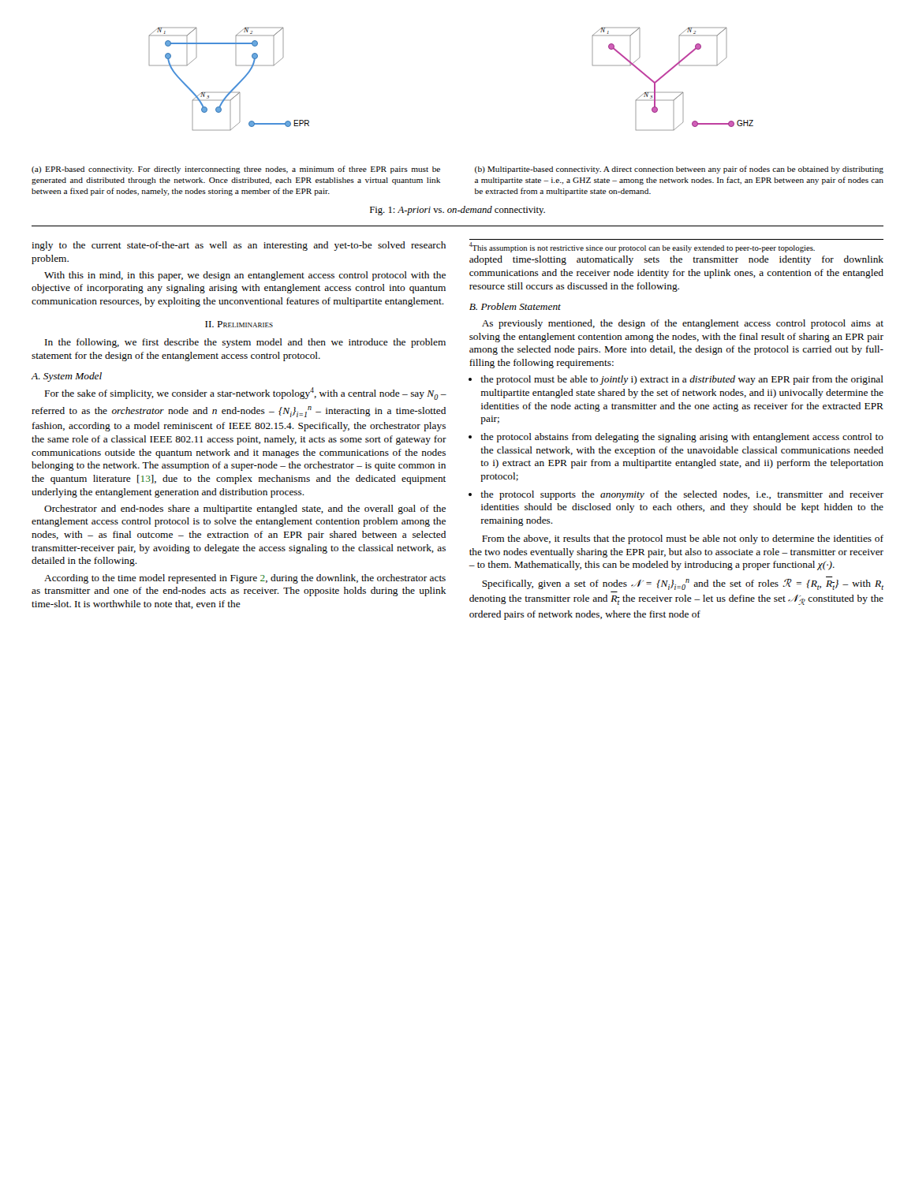N 1 N 2 N 3 EPR
(a) EPR-based connectivity. For directly interconnecting three nodes, a minimum of three EPR pairs must be generated and distributed through the network. Once distributed, each EPR establishes a virtual quantum link between a fixed pair of nodes, namely, the nodes storing a member of the EPR pair.
N 1 N 2 N 3 GHZ
(b) Multipartite-based connectivity. A direct connection between any pair of nodes can be obtained by distributing a multipartite state – i.e., a GHZ state – among the network nodes. In fact, an EPR between any pair of nodes can be extracted from a multipartite state on-demand.
Fig. 1: A-priori vs. on-demand connectivity.
ingly to the current state-of-the-art as well as an interesting and yet-to-be solved research problem.
With this in mind, in this paper, we design an entanglement access control protocol with the objective of incorporating any signaling arising with entanglement access control into quantum communication resources, by exploiting the unconventional features of multipartite entanglement.
II. Preliminaries
In the following, we first describe the system model and then we introduce the problem statement for the design of the entanglement access control protocol.
A. System Model
For the sake of simplicity, we consider a star-network topology4, with a central node – say N0 – referred to as the orchestrator node and n end-nodes – {Ni}i=1 n – interacting in a time-slotted fashion, according to a model reminiscent of IEEE 802.15.4. Specifically, the orchestrator plays the same role of a classical IEEE 802.11 access point, namely, it acts as some sort of gateway for communications outside the quantum network and it manages the communications of the nodes belonging to the network. The assumption of a super-node – the orchestrator – is quite common in the quantum literature [13], due to the complex mechanisms and the dedicated equipment underlying the entanglement generation and distribution process.
Orchestrator and end-nodes share a multipartite entangled state, and the overall goal of the entanglement access control protocol is to solve the entanglement contention problem among the nodes, with – as final outcome – the extraction of an EPR pair shared between a selected transmitter-receiver pair, by avoiding to delegate the access signaling to the classical network, as detailed in the following.
According to the time model represented in Figure 2, during the downlink, the orchestrator acts as transmitter and one of the end-nodes acts as receiver. The opposite holds during the uplink time-slot. It is worthwhile to note that, even if the
4This assumption is not restrictive since our protocol can be easily extended to peer-to-peer topologies.
adopted time-slotting automatically sets the transmitter node identity for downlink communications and the receiver node identity for the uplink ones, a contention of the entangled resource still occurs as discussed in the following.
B. Problem Statement
As previously mentioned, the design of the entanglement access control protocol aims at solving the entanglement contention among the nodes, with the final result of sharing an EPR pair among the selected node pairs. More into detail, the design of the protocol is carried out by full-filling the following requirements:
the protocol must be able to jointly i) extract in a distributed way an EPR pair from the original multipartite entangled state shared by the set of network nodes, and ii) univocally determine the identities of the node acting a transmitter and the one acting as receiver for the extracted EPR pair;
the protocol abstains from delegating the signaling arising with entanglement access control to the classical network, with the exception of the unavoidable classical communications needed to i) extract an EPR pair from a multipartite entangled state, and ii) perform the teleportation protocol;
the protocol supports the anonymity of the selected nodes, i.e., transmitter and receiver identities should be disclosed only to each others, and they should be kept hidden to the remaining nodes.
From the above, it results that the protocol must be able not only to determine the identities of the two nodes eventually sharing the EPR pair, but also to associate a role – transmitter or receiver – to them. Mathematically, this can be modeled by introducing a proper functional χ(·).
Specifically, given a set of nodes 𝒩 = {Ni}i=0 n and the set of roles ℛ = {Rt, Rt} – with Rt denoting the transmitter role and Rt the receiver role – let us define the set 𝒩ℛ constituted by the ordered pairs of network nodes, where the first node of